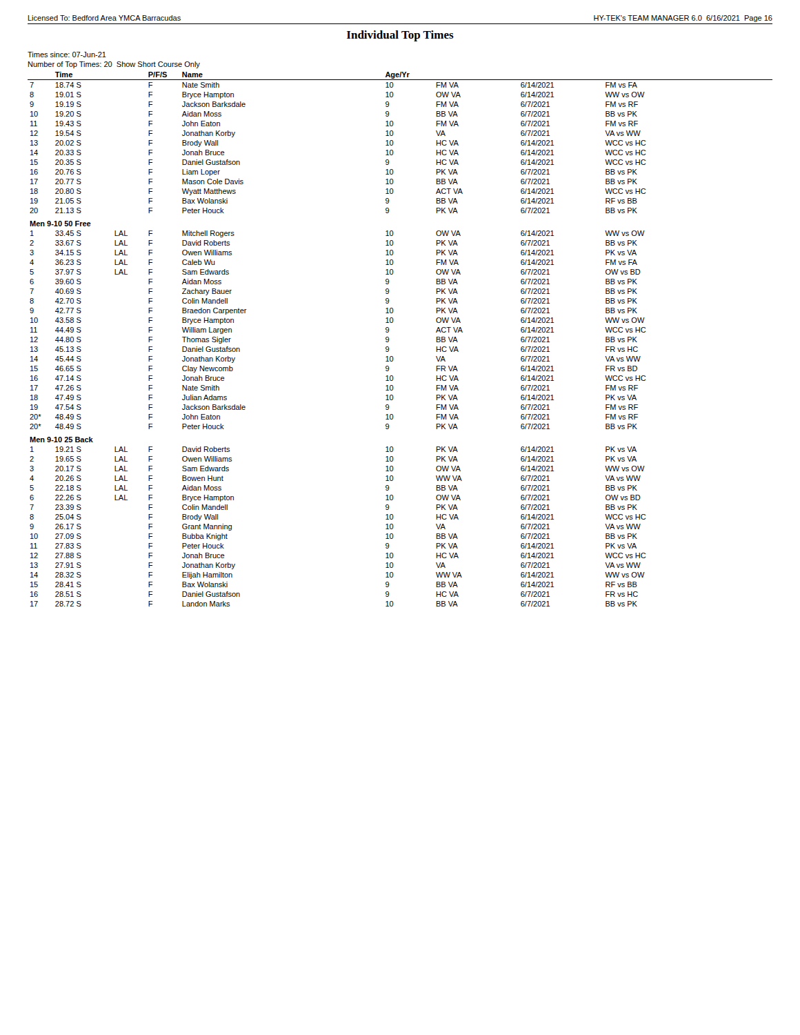Licensed To: Bedford Area YMCA Barracudas HY-TEK's TEAM MANAGER 6.0 6/16/2021 Page 16
Individual Top Times
Times since: 07-Jun-21
Number of Top Times: 20 Show Short Course Only
| | Time | | P/F/S | Name | Age/Yr | | | |
| --- | --- | --- | --- | --- | --- | --- | --- | --- |
| 7 | 18.74 S | | F | Nate Smith | 10 | FM VA | 6/14/2021 | FM vs FA |
| 8 | 19.01 S | | F | Bryce Hampton | 10 | OW VA | 6/14/2021 | WW vs OW |
| 9 | 19.19 S | | F | Jackson Barksdale | 9 | FM VA | 6/7/2021 | FM vs RF |
| 10 | 19.20 S | | F | Aidan Moss | 9 | BB VA | 6/7/2021 | BB vs PK |
| 11 | 19.43 S | | F | John Eaton | 10 | FM VA | 6/7/2021 | FM vs RF |
| 12 | 19.54 S | | F | Jonathan Korby | 10 | VA | 6/7/2021 | VA vs WW |
| 13 | 20.02 S | | F | Brody Wall | 10 | HC VA | 6/14/2021 | WCC vs HC |
| 14 | 20.33 S | | F | Jonah Bruce | 10 | HC VA | 6/14/2021 | WCC vs HC |
| 15 | 20.35 S | | F | Daniel Gustafson | 9 | HC VA | 6/14/2021 | WCC vs HC |
| 16 | 20.76 S | | F | Liam Loper | 10 | PK VA | 6/7/2021 | BB vs PK |
| 17 | 20.77 S | | F | Mason Cole Davis | 10 | BB VA | 6/7/2021 | BB vs PK |
| 18 | 20.80 S | | F | Wyatt Matthews | 10 | ACT VA | 6/14/2021 | WCC vs HC |
| 19 | 21.05 S | | F | Bax Wolanski | 9 | BB VA | 6/14/2021 | RF vs BB |
| 20 | 21.13 S | | F | Peter Houck | 9 | PK VA | 6/7/2021 | BB vs PK |
| Men 9-10 50 Free |
| 1 | 33.45 S | LAL | F | Mitchell Rogers | 10 | OW VA | 6/14/2021 | WW vs OW |
| 2 | 33.67 S | LAL | F | David Roberts | 10 | PK VA | 6/7/2021 | BB vs PK |
| 3 | 34.15 S | LAL | F | Owen Williams | 10 | PK VA | 6/14/2021 | PK vs VA |
| 4 | 36.23 S | LAL | F | Caleb Wu | 10 | FM VA | 6/14/2021 | FM vs FA |
| 5 | 37.97 S | LAL | F | Sam Edwards | 10 | OW VA | 6/7/2021 | OW vs BD |
| 6 | 39.60 S | | F | Aidan Moss | 9 | BB VA | 6/7/2021 | BB vs PK |
| 7 | 40.69 S | | F | Zachary Bauer | 9 | PK VA | 6/7/2021 | BB vs PK |
| 8 | 42.70 S | | F | Colin Mandell | 9 | PK VA | 6/7/2021 | BB vs PK |
| 9 | 42.77 S | | F | Braedon Carpenter | 10 | PK VA | 6/7/2021 | BB vs PK |
| 10 | 43.58 S | | F | Bryce Hampton | 10 | OW VA | 6/14/2021 | WW vs OW |
| 11 | 44.49 S | | F | William Largen | 9 | ACT VA | 6/14/2021 | WCC vs HC |
| 12 | 44.80 S | | F | Thomas Sigler | 9 | BB VA | 6/7/2021 | BB vs PK |
| 13 | 45.13 S | | F | Daniel Gustafson | 9 | HC VA | 6/7/2021 | FR vs HC |
| 14 | 45.44 S | | F | Jonathan Korby | 10 | VA | 6/7/2021 | VA vs WW |
| 15 | 46.65 S | | F | Clay Newcomb | 9 | FR VA | 6/14/2021 | FR vs BD |
| 16 | 47.14 S | | F | Jonah Bruce | 10 | HC VA | 6/14/2021 | WCC vs HC |
| 17 | 47.26 S | | F | Nate Smith | 10 | FM VA | 6/7/2021 | FM vs RF |
| 18 | 47.49 S | | F | Julian Adams | 10 | PK VA | 6/14/2021 | PK vs VA |
| 19 | 47.54 S | | F | Jackson Barksdale | 9 | FM VA | 6/7/2021 | FM vs RF |
| 20* | 48.49 S | | F | John Eaton | 10 | FM VA | 6/7/2021 | FM vs RF |
| 20* | 48.49 S | | F | Peter Houck | 9 | PK VA | 6/7/2021 | BB vs PK |
| Men 9-10 25 Back |
| 1 | 19.21 S | LAL | F | David Roberts | 10 | PK VA | 6/14/2021 | PK vs VA |
| 2 | 19.65 S | LAL | F | Owen Williams | 10 | PK VA | 6/14/2021 | PK vs VA |
| 3 | 20.17 S | LAL | F | Sam Edwards | 10 | OW VA | 6/14/2021 | WW vs OW |
| 4 | 20.26 S | LAL | F | Bowen Hunt | 10 | WW VA | 6/7/2021 | VA vs WW |
| 5 | 22.18 S | LAL | F | Aidan Moss | 9 | BB VA | 6/7/2021 | BB vs PK |
| 6 | 22.26 S | LAL | F | Bryce Hampton | 10 | OW VA | 6/7/2021 | OW vs BD |
| 7 | 23.39 S | | F | Colin Mandell | 9 | PK VA | 6/7/2021 | BB vs PK |
| 8 | 25.04 S | | F | Brody Wall | 10 | HC VA | 6/14/2021 | WCC vs HC |
| 9 | 26.17 S | | F | Grant Manning | 10 | VA | 6/7/2021 | VA vs WW |
| 10 | 27.09 S | | F | Bubba Knight | 10 | BB VA | 6/7/2021 | BB vs PK |
| 11 | 27.83 S | | F | Peter Houck | 9 | PK VA | 6/14/2021 | PK vs VA |
| 12 | 27.88 S | | F | Jonah Bruce | 10 | HC VA | 6/14/2021 | WCC vs HC |
| 13 | 27.91 S | | F | Jonathan Korby | 10 | VA | 6/7/2021 | VA vs WW |
| 14 | 28.32 S | | F | Elijah Hamilton | 10 | WW VA | 6/14/2021 | WW vs OW |
| 15 | 28.41 S | | F | Bax Wolanski | 9 | BB VA | 6/14/2021 | RF vs BB |
| 16 | 28.51 S | | F | Daniel Gustafson | 9 | HC VA | 6/7/2021 | FR vs HC |
| 17 | 28.72 S | | F | Landon Marks | 10 | BB VA | 6/7/2021 | BB vs PK |